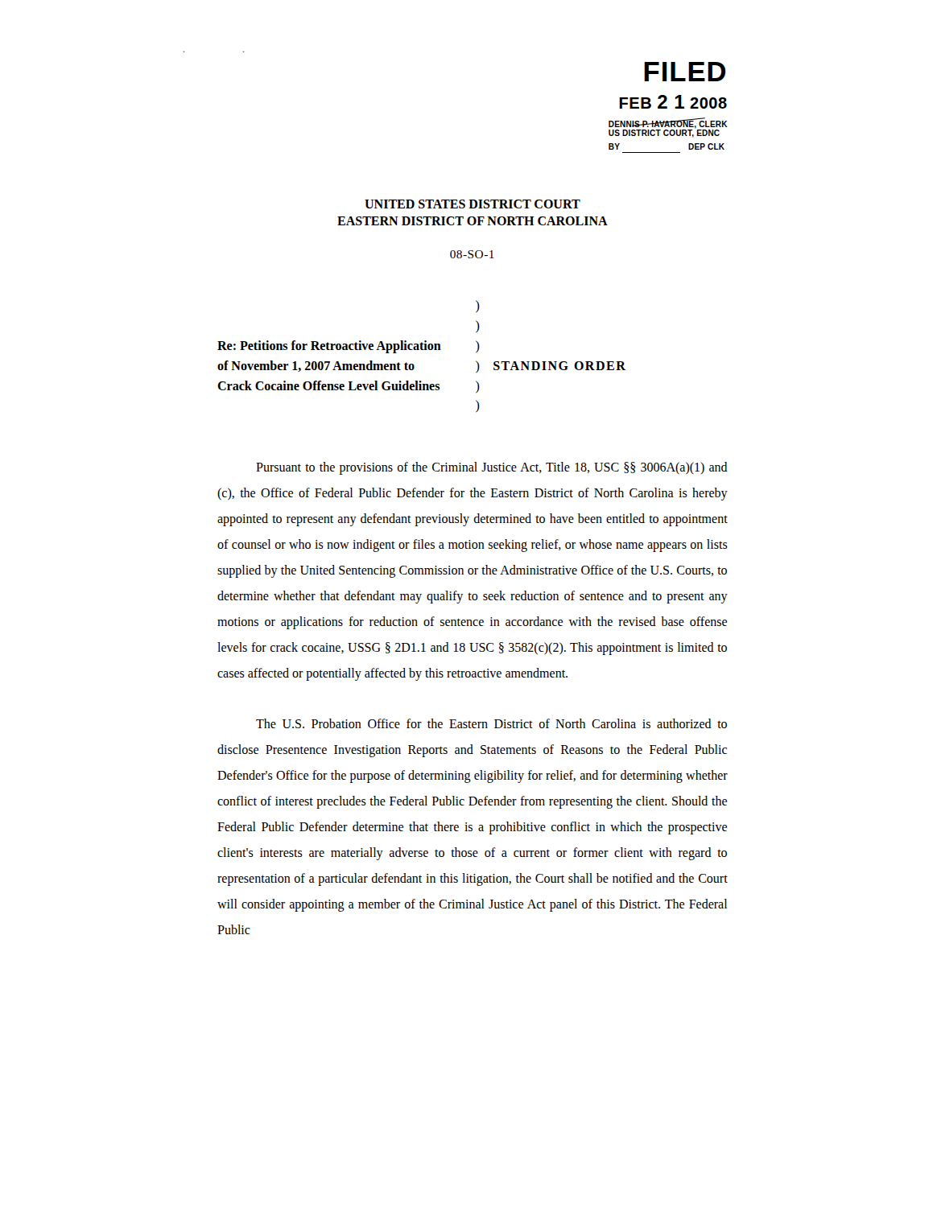. .
FILED
FEB 2 1 2008
DENNIS P. IAVARONE, CLERK
US DISTRICT COURT, EDNC
BY DEP CLK
UNITED STATES DISTRICT COURT
EASTERN DISTRICT OF NORTH CAROLINA
08-SO-1
| | ) | |
| | ) | |
| Re: Petitions for Retroactive Application | ) | |
| of November 1, 2007 Amendment to | ) | STANDING ORDER |
| Crack Cocaine Offense Level Guidelines | ) | |
| | ) | |
Pursuant to the provisions of the Criminal Justice Act, Title 18, USC §§ 3006A(a)(1) and (c), the Office of Federal Public Defender for the Eastern District of North Carolina is hereby appointed to represent any defendant previously determined to have been entitled to appointment of counsel or who is now indigent or files a motion seeking relief, or whose name appears on lists supplied by the United Sentencing Commission or the Administrative Office of the U.S. Courts, to determine whether that defendant may qualify to seek reduction of sentence and to present any motions or applications for reduction of sentence in accordance with the revised base offense levels for crack cocaine, USSG § 2D1.1 and 18 USC § 3582(c)(2). This appointment is limited to cases affected or potentially affected by this retroactive amendment.
The U.S. Probation Office for the Eastern District of North Carolina is authorized to disclose Presentence Investigation Reports and Statements of Reasons to the Federal Public Defender's Office for the purpose of determining eligibility for relief, and for determining whether conflict of interest precludes the Federal Public Defender from representing the client. Should the Federal Public Defender determine that there is a prohibitive conflict in which the prospective client's interests are materially adverse to those of a current or former client with regard to representation of a particular defendant in this litigation, the Court shall be notified and the Court will consider appointing a member of the Criminal Justice Act panel of this District. The Federal Public